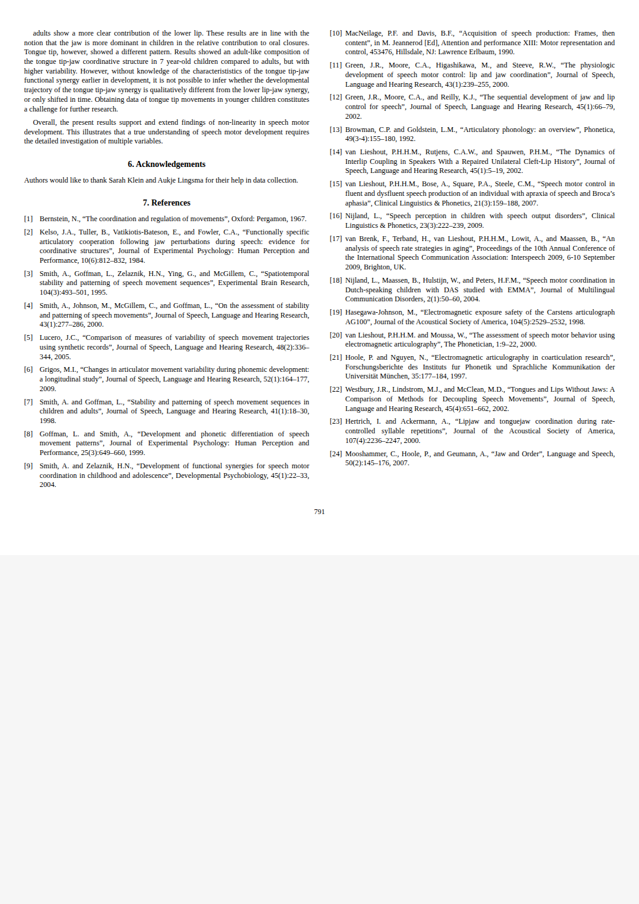adults show a more clear contribution of the lower lip. These results are in line with the notion that the jaw is more dominant in children in the relative contribution to oral closures. Tongue tip, however, showed a different pattern. Results showed an adult-like composition of the tongue tip-jaw coordinative structure in 7 year-old children compared to adults, but with higher variability. However, without knowledge of the characterististics of the tongue tip-jaw functional synergy earlier in development, it is not possible to infer whether the developmental trajectory of the tongue tip-jaw synergy is qualitatively different from the lower lip-jaw synergy, or only shifted in time. Obtaining data of tongue tip movements in younger children constitutes a challenge for further research.
Overall, the present results support and extend findings of non-linearity in speech motor development. This illustrates that a true understanding of speech motor development requires the detailed investigation of multiple variables.
6. Acknowledgements
Authors would like to thank Sarah Klein and Aukje Lingsma for their help in data collection.
7. References
Bernstein, N., “The coordination and regulation of movements”, Oxford: Pergamon, 1967.
Kelso, J.A., Tuller, B., Vatikiotis-Bateson, E., and Fowler, C.A., “Functionally specific articulatory cooperation following jaw perturbations during speech: evidence for coordinative structures”, Journal of Experimental Psychology: Human Perception and Performance, 10(6):812–832, 1984.
Smith, A., Goffman, L., Zelaznik, H.N., Ying, G., and McGillem, C., “Spatiotemporal stability and patterning of speech movement sequences”, Experimental Brain Research, 104(3):493–501, 1995.
Smith, A., Johnson, M., McGillem, C., and Goffman, L., “On the assessment of stability and patterning of speech movements”, Journal of Speech, Language and Hearing Research, 43(1):277–286, 2000.
Lucero, J.C., “Comparison of measures of variability of speech movement trajectories using synthetic records”, Journal of Speech, Language and Hearing Research, 48(2):336–344, 2005.
Grigos, M.I., “Changes in articulator movement variability during phonemic development: a longitudinal study”, Journal of Speech, Language and Hearing Research, 52(1):164–177, 2009.
Smith, A. and Goffman, L., “Stability and patterning of speech movement sequences in children and adults”, Journal of Speech, Language and Hearing Research, 41(1):18–30, 1998.
Goffman, L. and Smith, A., “Development and phonetic differentiation of speech movement patterns”, Journal of Experimental Psychology: Human Perception and Performance, 25(3):649–660, 1999.
Smith, A. and Zelaznik, H.N., “Development of functional synergies for speech motor coordination in childhood and adolescence”, Developmental Psychobiology, 45(1):22–33, 2004.
MacNeilage, P.F. and Davis, B.F., “Acquisition of speech production: Frames, then content”, in M. Jeannerod [Ed], Attention and performance XIII: Motor representation and control, 453476, Hillsdale, NJ: Lawrence Erlbaum, 1990.
Green, J.R., Moore, C.A., Higashikawa, M., and Steeve, R.W., “The physiologic development of speech motor control: lip and jaw coordination”, Journal of Speech, Language and Hearing Research, 43(1):239–255, 2000.
Green, J.R., Moore, C.A., and Reilly, K.J., “The sequential development of jaw and lip control for speech”, Journal of Speech, Language and Hearing Research, 45(1):66–79, 2002.
Browman, C.P. and Goldstein, L.M., “Articulatory phonology: an overview”, Phonetica, 49(3-4):155–180, 1992.
van Lieshout, P.H.H.M., Rutjens, C.A.W., and Spauwen, P.H.M., “The Dynamics of Interlip Coupling in Speakers With a Repaired Unilateral Cleft-Lip History”, Journal of Speech, Language and Hearing Research, 45(1):5–19, 2002.
van Lieshout, P.H.H.M., Bose, A., Square, P.A., Steele, C.M., “Speech motor control in fluent and dysfluent speech production of an individual with apraxia of speech and Broca’s aphasia”, Clinical Linguistics & Phonetics, 21(3):159–188, 2007.
Nijland, L., “Speech perception in children with speech output disorders”, Clinical Linguistics & Phonetics, 23(3):222–239, 2009.
van Brenk, F., Terband, H., van Lieshout, P.H.H.M., Lowit, A., and Maassen, B., “An analysis of speech rate strategies in aging”, Proceedings of the 10th Annual Conference of the International Speech Communication Association: Interspeech 2009, 6-10 September 2009, Brighton, UK.
Nijland, L., Maassen, B., Hulstijn, W., and Peters, H.F.M., “Speech motor coordination in Dutch-speaking children with DAS studied with EMMA”, Journal of Multilingual Communication Disorders, 2(1):50–60, 2004.
Hasegawa-Johnson, M., “Electromagnetic exposure safety of the Carstens articulograph AG100”, Journal of the Acoustical Society of America, 104(5):2529–2532, 1998.
van Lieshout, P.H.H.M. and Moussa, W., “The assessment of speech motor behavior using electromagnetic articulography”, The Phonetician, 1:9–22, 2000.
Hoole, P. and Nguyen, N., “Electromagnetic articulography in coarticulation research”, Forschungsberichte des Instituts fur Phonetik und Sprachliche Kommunikation der Universität München, 35:177–184, 1997.
Westbury, J.R., Lindstrom, M.J., and McClean, M.D., “Tongues and Lips Without Jaws: A Comparison of Methods for Decoupling Speech Movements”, Journal of Speech, Language and Hearing Research, 45(4):651–662, 2002.
Hertrich, I. and Ackermann, A., “Lipjaw and tonguejaw coordination during rate-controlled syllable repetitions”, Journal of the Acoustical Society of America, 107(4):2236–2247, 2000.
Mooshammer, C., Hoole, P., and Geumann, A., “Jaw and Order”, Language and Speech, 50(2):145–176, 2007.
791